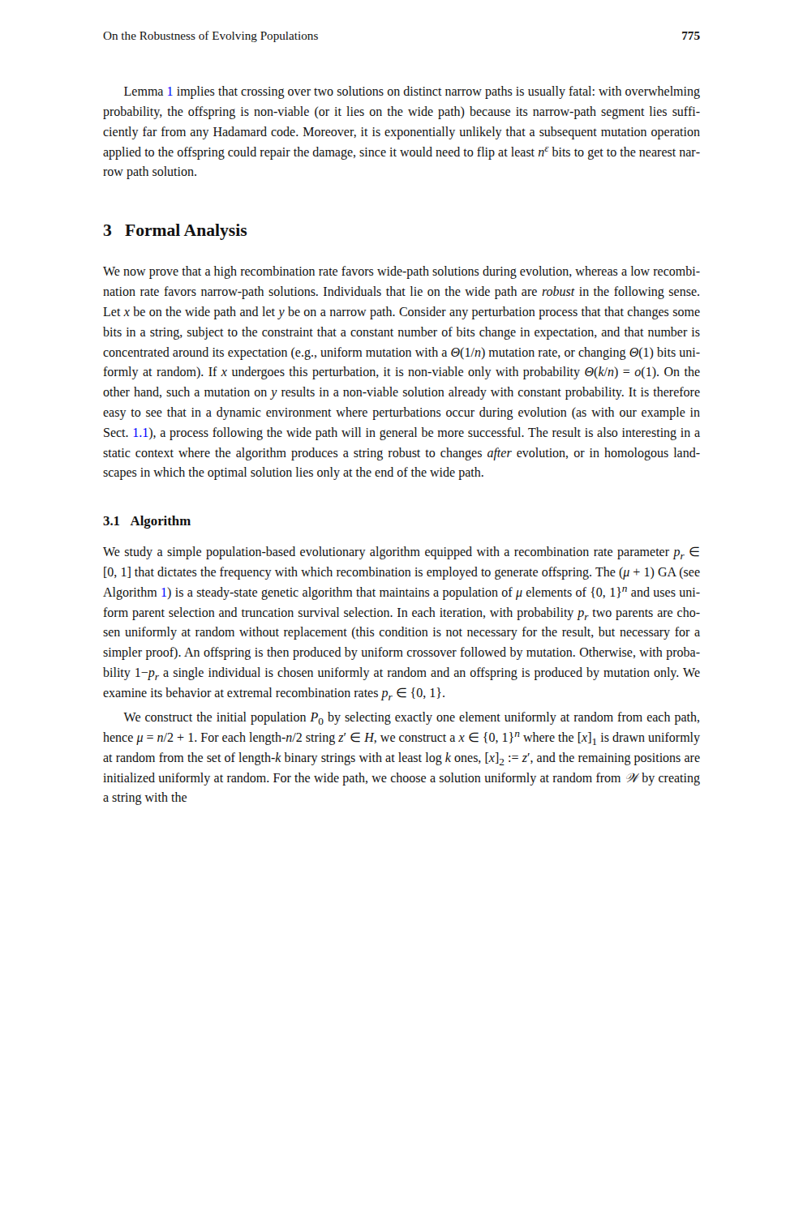On the Robustness of Evolving Populations 775
Lemma 1 implies that crossing over two solutions on distinct narrow paths is usually fatal: with overwhelming probability, the offspring is non-viable (or it lies on the wide path) because its narrow-path segment lies sufficiently far from any Hadamard code. Moreover, it is exponentially unlikely that a subsequent mutation operation applied to the offspring could repair the damage, since it would need to flip at least nε bits to get to the nearest narrow path solution.
3 Formal Analysis
We now prove that a high recombination rate favors wide-path solutions during evolution, whereas a low recombination rate favors narrow-path solutions. Individuals that lie on the wide path are robust in the following sense. Let x be on the wide path and let y be on a narrow path. Consider any perturbation process that that changes some bits in a string, subject to the constraint that a constant number of bits change in expectation, and that number is concentrated around its expectation (e.g., uniform mutation with a Θ(1/n) mutation rate, or changing Θ(1) bits uniformly at random). If x undergoes this perturbation, it is non-viable only with probability Θ(k/n) = o(1). On the other hand, such a mutation on y results in a non-viable solution already with constant probability. It is therefore easy to see that in a dynamic environment where perturbations occur during evolution (as with our example in Sect. 1.1), a process following the wide path will in general be more successful. The result is also interesting in a static context where the algorithm produces a string robust to changes after evolution, or in homologous landscapes in which the optimal solution lies only at the end of the wide path.
3.1 Algorithm
We study a simple population-based evolutionary algorithm equipped with a recombination rate parameter pr ∈ [0, 1] that dictates the frequency with which recombination is employed to generate offspring. The (μ + 1) GA (see Algorithm 1) is a steady-state genetic algorithm that maintains a population of μ elements of {0, 1}n and uses uniform parent selection and truncation survival selection. In each iteration, with probability pr two parents are chosen uniformly at random without replacement (this condition is not necessary for the result, but necessary for a simpler proof). An offspring is then produced by uniform crossover followed by mutation. Otherwise, with probability 1−pr a single individual is chosen uniformly at random and an offspring is produced by mutation only. We examine its behavior at extremal recombination rates pr ∈ {0, 1}.
We construct the initial population P0 by selecting exactly one element uniformly at random from each path, hence μ = n/2 + 1. For each length-n/2 string z′ ∈ H, we construct a x ∈ {0, 1}n where the [x]1 is drawn uniformly at random from the set of length-k binary strings with at least log k ones, [x]2 := z′, and the remaining positions are initialized uniformly at random. For the wide path, we choose a solution uniformly at random from 𝒲 by creating a string with the